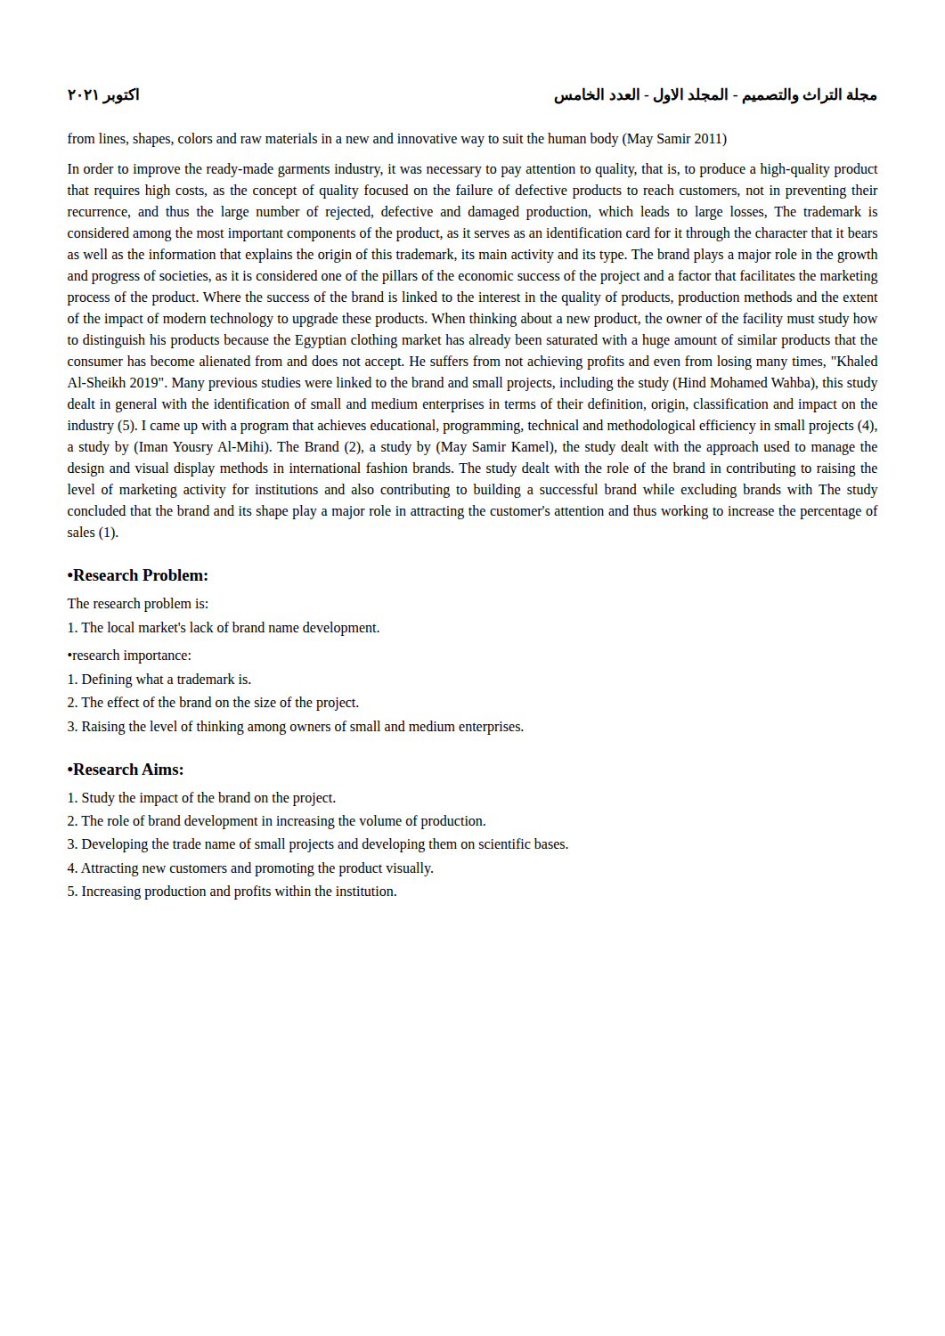اكتوبر ٢٠٢١ مجلة التراث والتصميم - المجلد الاول - العدد الخامس
from lines, shapes, colors and raw materials in a new and innovative way to suit the human body (May Samir 2011)
In order to improve the ready-made garments industry, it was necessary to pay attention to quality, that is, to produce a high-quality product that requires high costs, as the concept of quality focused on the failure of defective products to reach customers, not in preventing their recurrence, and thus the large number of rejected, defective and damaged production, which leads to large losses, The trademark is considered among the most important components of the product, as it serves as an identification card for it through the character that it bears as well as the information that explains the origin of this trademark, its main activity and its type. The brand plays a major role in the growth and progress of societies, as it is considered one of the pillars of the economic success of the project and a factor that facilitates the marketing process of the product. Where the success of the brand is linked to the interest in the quality of products, production methods and the extent of the impact of modern technology to upgrade these products. When thinking about a new product, the owner of the facility must study how to distinguish his products because the Egyptian clothing market has already been saturated with a huge amount of similar products that the consumer has become alienated from and does not accept. He suffers from not achieving profits and even from losing many times, "Khaled Al-Sheikh 2019". Many previous studies were linked to the brand and small projects, including the study (Hind Mohamed Wahba), this study dealt in general with the identification of small and medium enterprises in terms of their definition, origin, classification and impact on the industry (5). I came up with a program that achieves educational, programming, technical and methodological efficiency in small projects (4), a study by (Iman Yousry Al-Mihi). The Brand (2), a study by (May Samir Kamel), the study dealt with the approach used to manage the design and visual display methods in international fashion brands. The study dealt with the role of the brand in contributing to raising the level of marketing activity for institutions and also contributing to building a successful brand while excluding brands with The study concluded that the brand and its shape play a major role in attracting the customer's attention and thus working to increase the percentage of sales (1).
•Research Problem:
The research problem is:
1. The local market's lack of brand name development.
•research importance:
1. Defining what a trademark is.
2. The effect of the brand on the size of the project.
3. Raising the level of thinking among owners of small and medium enterprises.
•Research Aims:
1. Study the impact of the brand on the project.
2. The role of brand development in increasing the volume of production.
3. Developing the trade name of small projects and developing them on scientific bases.
4. Attracting new customers and promoting the product visually.
5. Increasing production and profits within the institution.